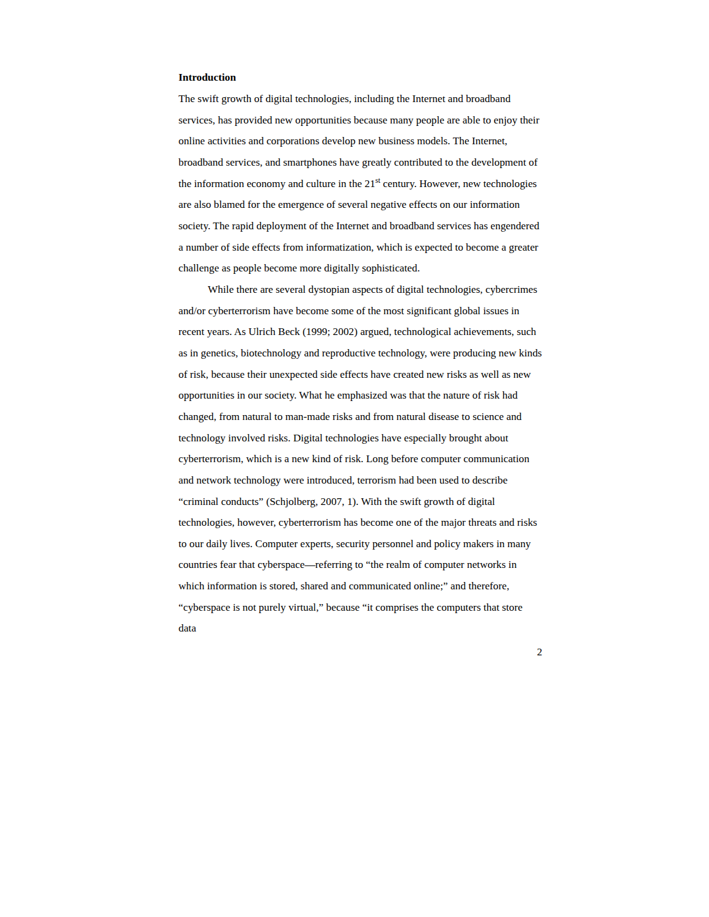Introduction
The swift growth of digital technologies, including the Internet and broadband services, has provided new opportunities because many people are able to enjoy their online activities and corporations develop new business models. The Internet, broadband services, and smartphones have greatly contributed to the development of the information economy and culture in the 21st century. However, new technologies are also blamed for the emergence of several negative effects on our information society. The rapid deployment of the Internet and broadband services has engendered a number of side effects from informatization, which is expected to become a greater challenge as people become more digitally sophisticated.
While there are several dystopian aspects of digital technologies, cybercrimes and/or cyberterrorism have become some of the most significant global issues in recent years. As Ulrich Beck (1999; 2002) argued, technological achievements, such as in genetics, biotechnology and reproductive technology, were producing new kinds of risk, because their unexpected side effects have created new risks as well as new opportunities in our society. What he emphasized was that the nature of risk had changed, from natural to man-made risks and from natural disease to science and technology involved risks. Digital technologies have especially brought about cyberterrorism, which is a new kind of risk. Long before computer communication and network technology were introduced, terrorism had been used to describe “criminal conducts” (Schjolberg, 2007, 1). With the swift growth of digital technologies, however, cyberterrorism has become one of the major threats and risks to our daily lives. Computer experts, security personnel and policy makers in many countries fear that cyberspace—referring to “the realm of computer networks in which information is stored, shared and communicated online;” and therefore, “cyberspace is not purely virtual,” because “it comprises the computers that store data
2